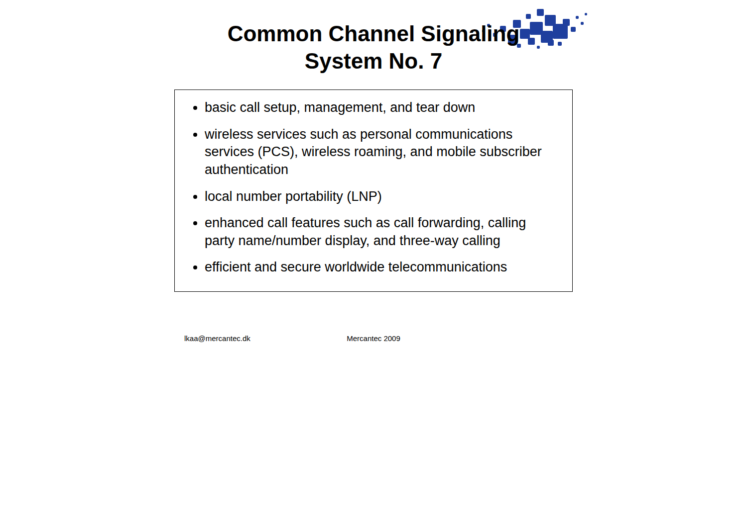Common Channel Signaling
System No. 7
basic call setup, management, and tear down
wireless services such as personal communications services (PCS), wireless roaming, and mobile subscriber authentication
local number portability (LNP)
enhanced call features such as call forwarding, calling party name/number display, and three-way calling
efficient and secure worldwide telecommunications
lkaa@mercantec.dk Mercantec 2009